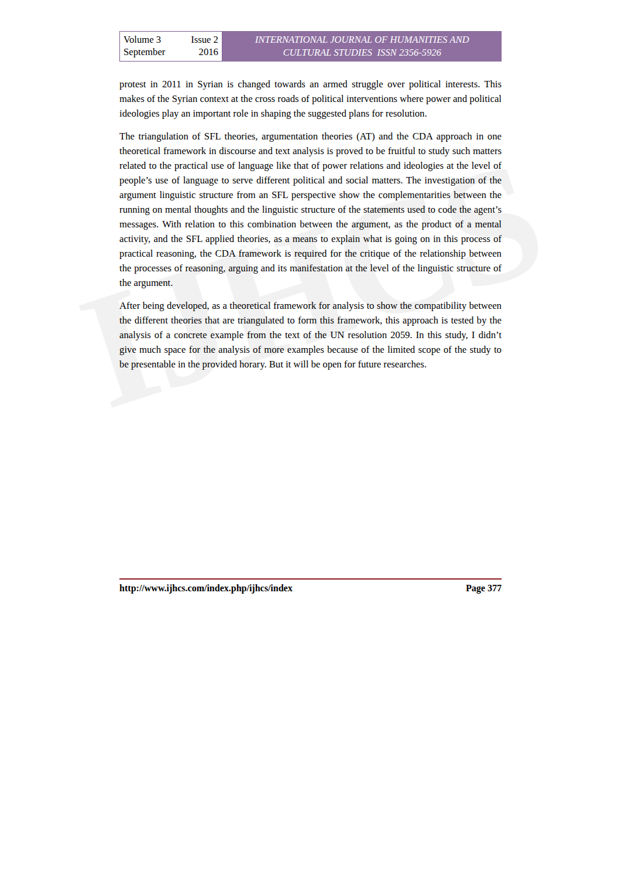IJHCS
Volume 3 Issue 2
September 2016
INTERNATIONAL JOURNAL OF HUMANITIES AND
CULTURAL STUDIES ISSN 2356-5926
protest in 2011 in Syrian is changed towards an armed struggle over political interests. This makes of the Syrian context at the cross roads of political interventions where power and political ideologies play an important role in shaping the suggested plans for resolution.
The triangulation of SFL theories, argumentation theories (AT) and the CDA approach in one theoretical framework in discourse and text analysis is proved to be fruitful to study such matters related to the practical use of language like that of power relations and ideologies at the level of people’s use of language to serve different political and social matters. The investigation of the argument linguistic structure from an SFL perspective show the complementarities between the running on mental thoughts and the linguistic structure of the statements used to code the agent’s messages. With relation to this combination between the argument, as the product of a mental activity, and the SFL applied theories, as a means to explain what is going on in this process of practical reasoning, the CDA framework is required for the critique of the relationship between the processes of reasoning, arguing and its manifestation at the level of the linguistic structure of the argument.
After being developed, as a theoretical framework for analysis to show the compatibility between the different theories that are triangulated to form this framework, this approach is tested by the analysis of a concrete example from the text of the UN resolution 2059. In this study, I didn’t give much space for the analysis of more examples because of the limited scope of the study to be presentable in the provided horary. But it will be open for future researches.
http://www.ijhcs.com/index.php/ijhcs/index Page 377